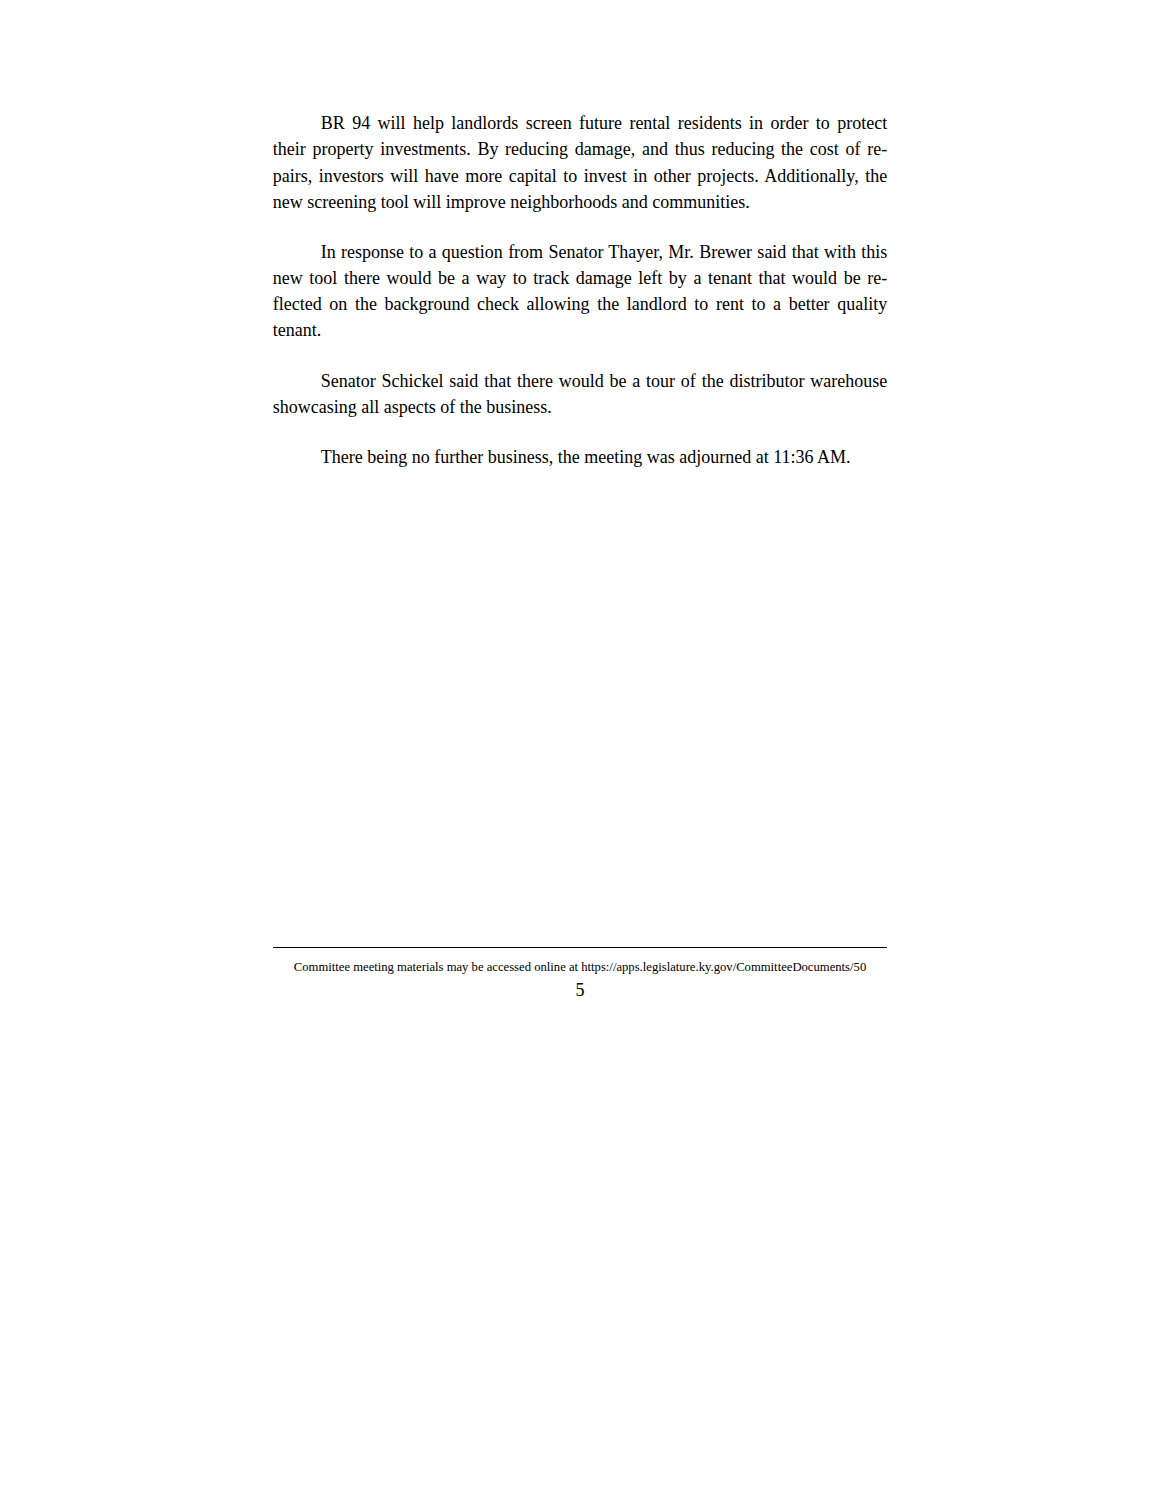BR 94 will help landlords screen future rental residents in order to protect their property investments. By reducing damage, and thus reducing the cost of repairs, investors will have more capital to invest in other projects. Additionally, the new screening tool will improve neighborhoods and communities.
In response to a question from Senator Thayer, Mr. Brewer said that with this new tool there would be a way to track damage left by a tenant that would be reflected on the background check allowing the landlord to rent to a better quality tenant.
Senator Schickel said that there would be a tour of the distributor warehouse showcasing all aspects of the business.
There being no further business, the meeting was adjourned at 11:36 AM.
Committee meeting materials may be accessed online at https://apps.legislature.ky.gov/CommitteeDocuments/50
5